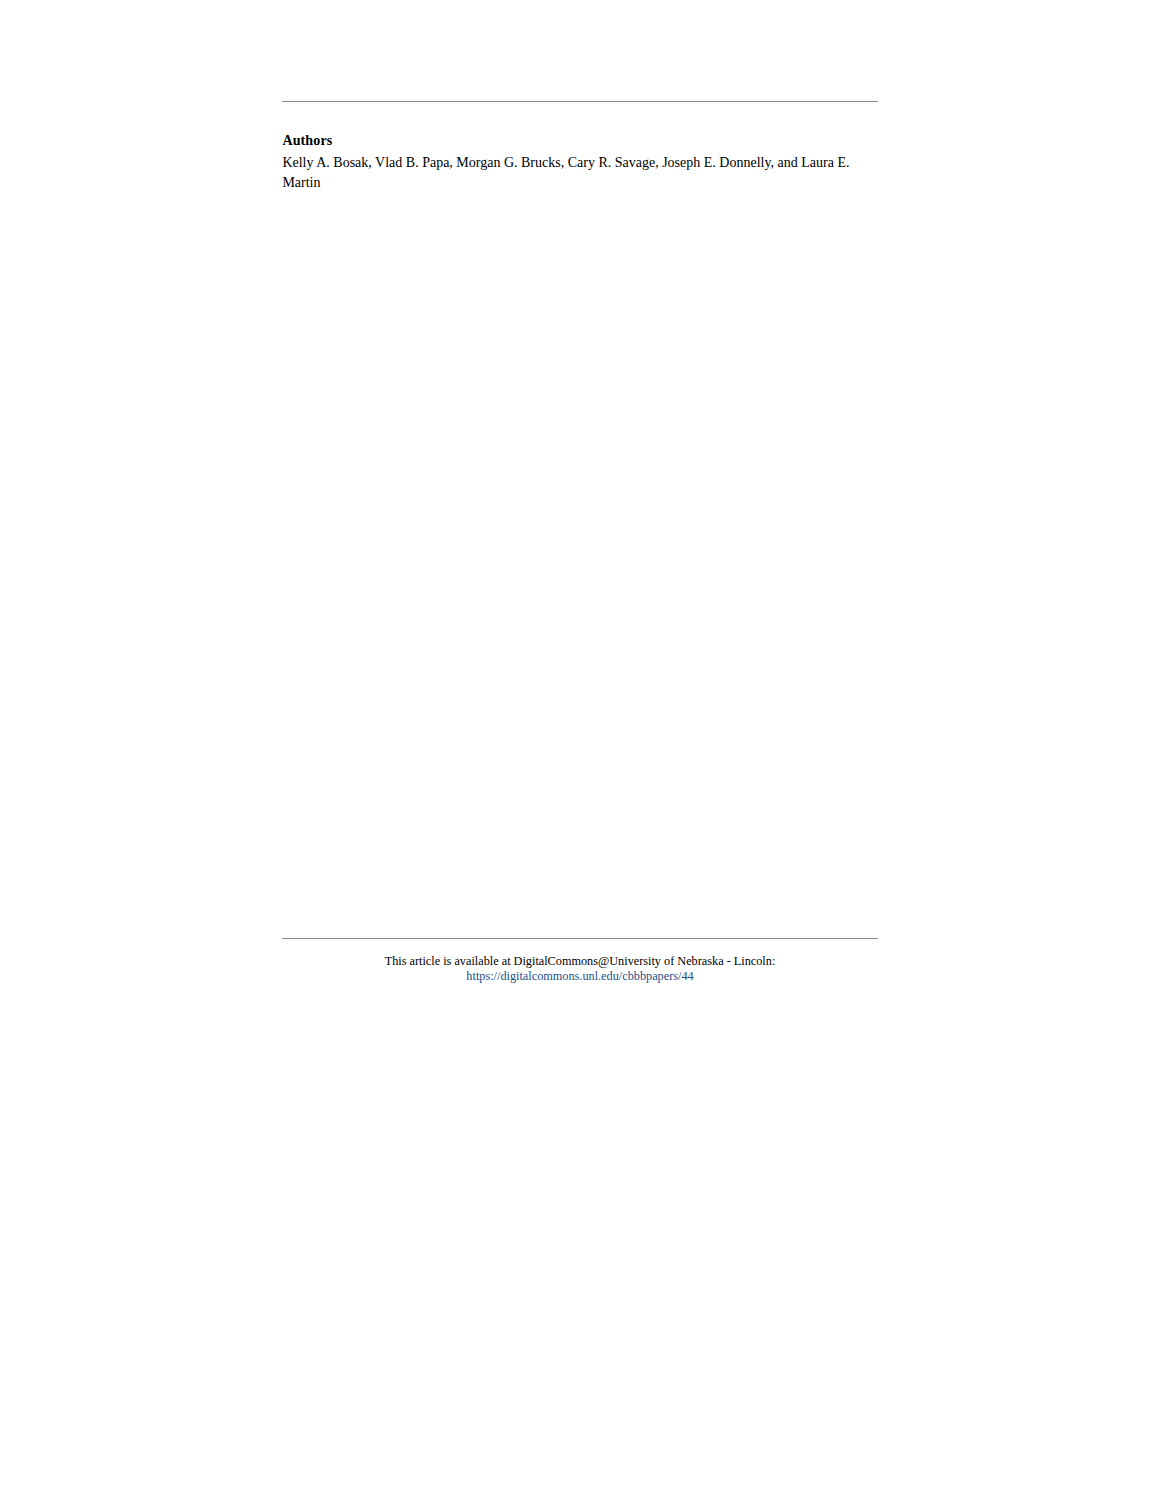Authors
Kelly A. Bosak, Vlad B. Papa, Morgan G. Brucks, Cary R. Savage, Joseph E. Donnelly, and Laura E. Martin
This article is available at DigitalCommons@University of Nebraska - Lincoln: https://digitalcommons.unl.edu/cbbbpapers/44